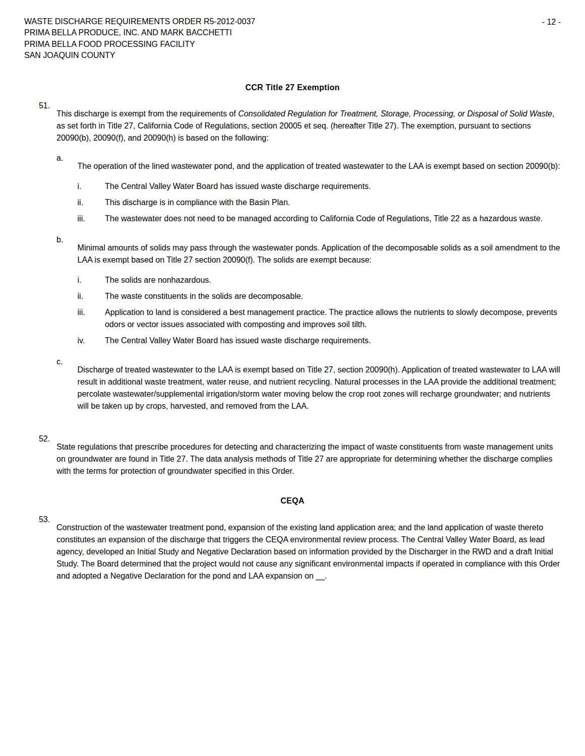Waste Discharge Requirements Order R5-2012-0037
Prima Bella Produce, Inc. and Mark Bacchetti
Prima Bella Food Processing Facility
San Joaquin County
- 12 -
CCR Title 27 Exemption
This discharge is exempt from the requirements of Consolidated Regulation for Treatment, Storage, Processing, or Disposal of Solid Waste, as set forth in Title 27, California Code of Regulations, section 20005 et seq. (hereafter Title 27). The exemption, pursuant to sections 20090(b), 20090(f), and 20090(h) is based on the following:
The operation of the lined wastewater pond, and the application of treated wastewater to the LAA is exempt based on section 20090(b):
The Central Valley Water Board has issued waste discharge requirements.
This discharge is in compliance with the Basin Plan.
The wastewater does not need to be managed according to California Code of Regulations, Title 22 as a hazardous waste.
Minimal amounts of solids may pass through the wastewater ponds. Application of the decomposable solids as a soil amendment to the LAA is exempt based on Title 27 section 20090(f). The solids are exempt because:
The solids are nonhazardous.
The waste constituents in the solids are decomposable.
Application to land is considered a best management practice. The practice allows the nutrients to slowly decompose, prevents odors or vector issues associated with composting and improves soil tilth.
The Central Valley Water Board has issued waste discharge requirements.
Discharge of treated wastewater to the LAA is exempt based on Title 27, section 20090(h). Application of treated wastewater to LAA will result in additional waste treatment, water reuse, and nutrient recycling. Natural processes in the LAA provide the additional treatment; percolate wastewater/supplemental irrigation/storm water moving below the crop root zones will recharge groundwater; and nutrients will be taken up by crops, harvested, and removed from the LAA.
State regulations that prescribe procedures for detecting and characterizing the impact of waste constituents from waste management units on groundwater are found in Title 27. The data analysis methods of Title 27 are appropriate for determining whether the discharge complies with the terms for protection of groundwater specified in this Order.
CEQA
Construction of the wastewater treatment pond, expansion of the existing land application area; and the land application of waste thereto constitutes an expansion of the discharge that triggers the CEQA environmental review process. The Central Valley Water Board, as lead agency, developed an Initial Study and Negative Declaration based on information provided by the Discharger in the RWD and a draft Initial Study. The Board determined that the project would not cause any significant environmental impacts if operated in compliance with this Order and adopted a Negative Declaration for the pond and LAA expansion on __.